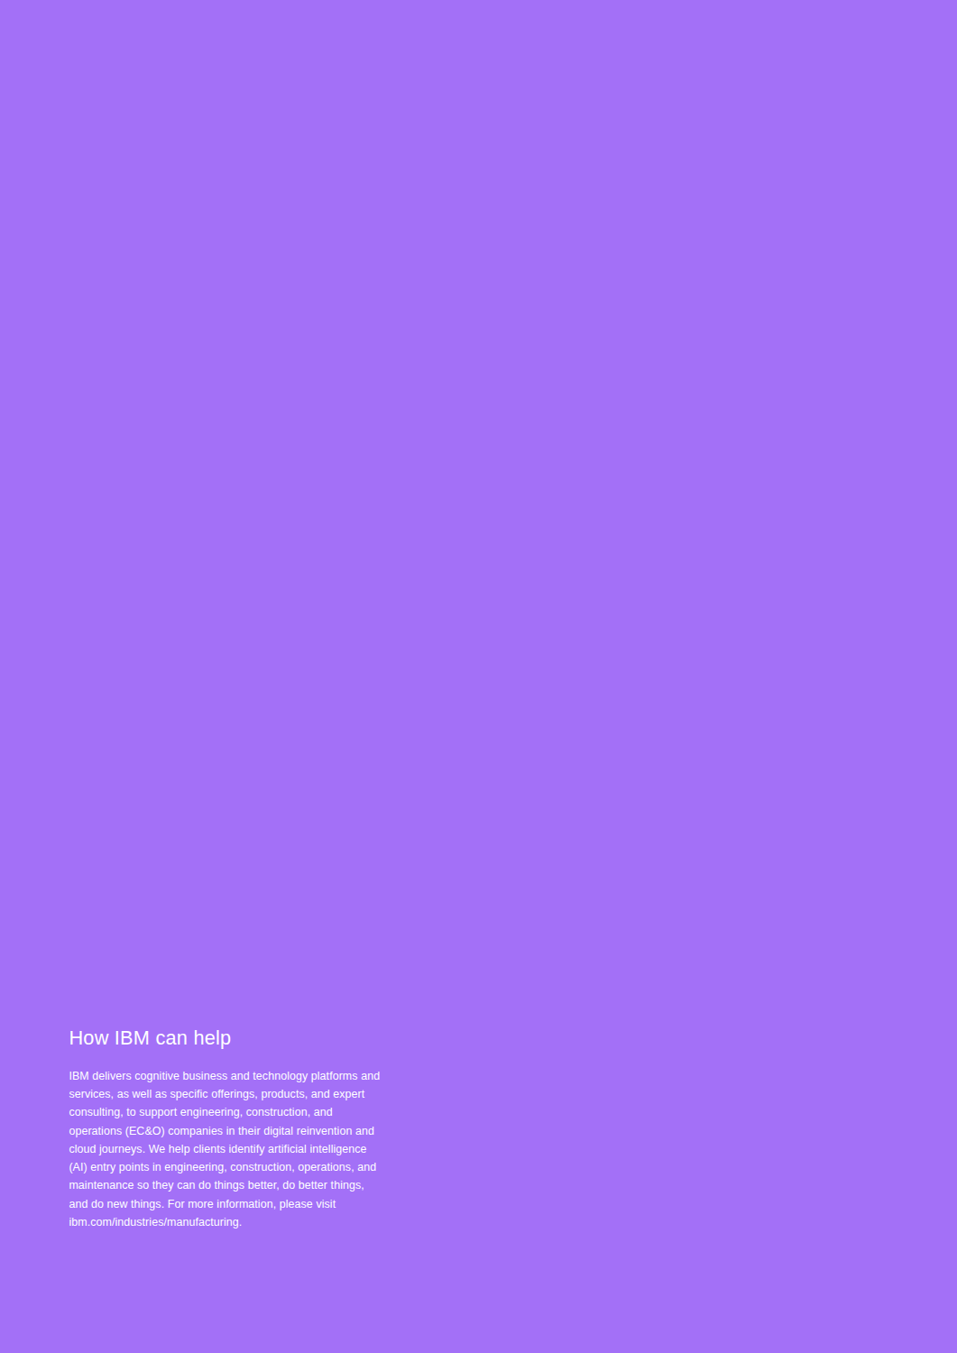How IBM can help
IBM delivers cognitive business and technology platforms and services, as well as specific offerings, products, and expert consulting, to support engineering, construction, and operations (EC&O) companies in their digital reinvention and cloud journeys. We help clients identify artificial intelligence (AI) entry points in engineering, construction, operations, and maintenance so they can do things better, do better things, and do new things. For more information, please visit ibm.com/industries/manufacturing.